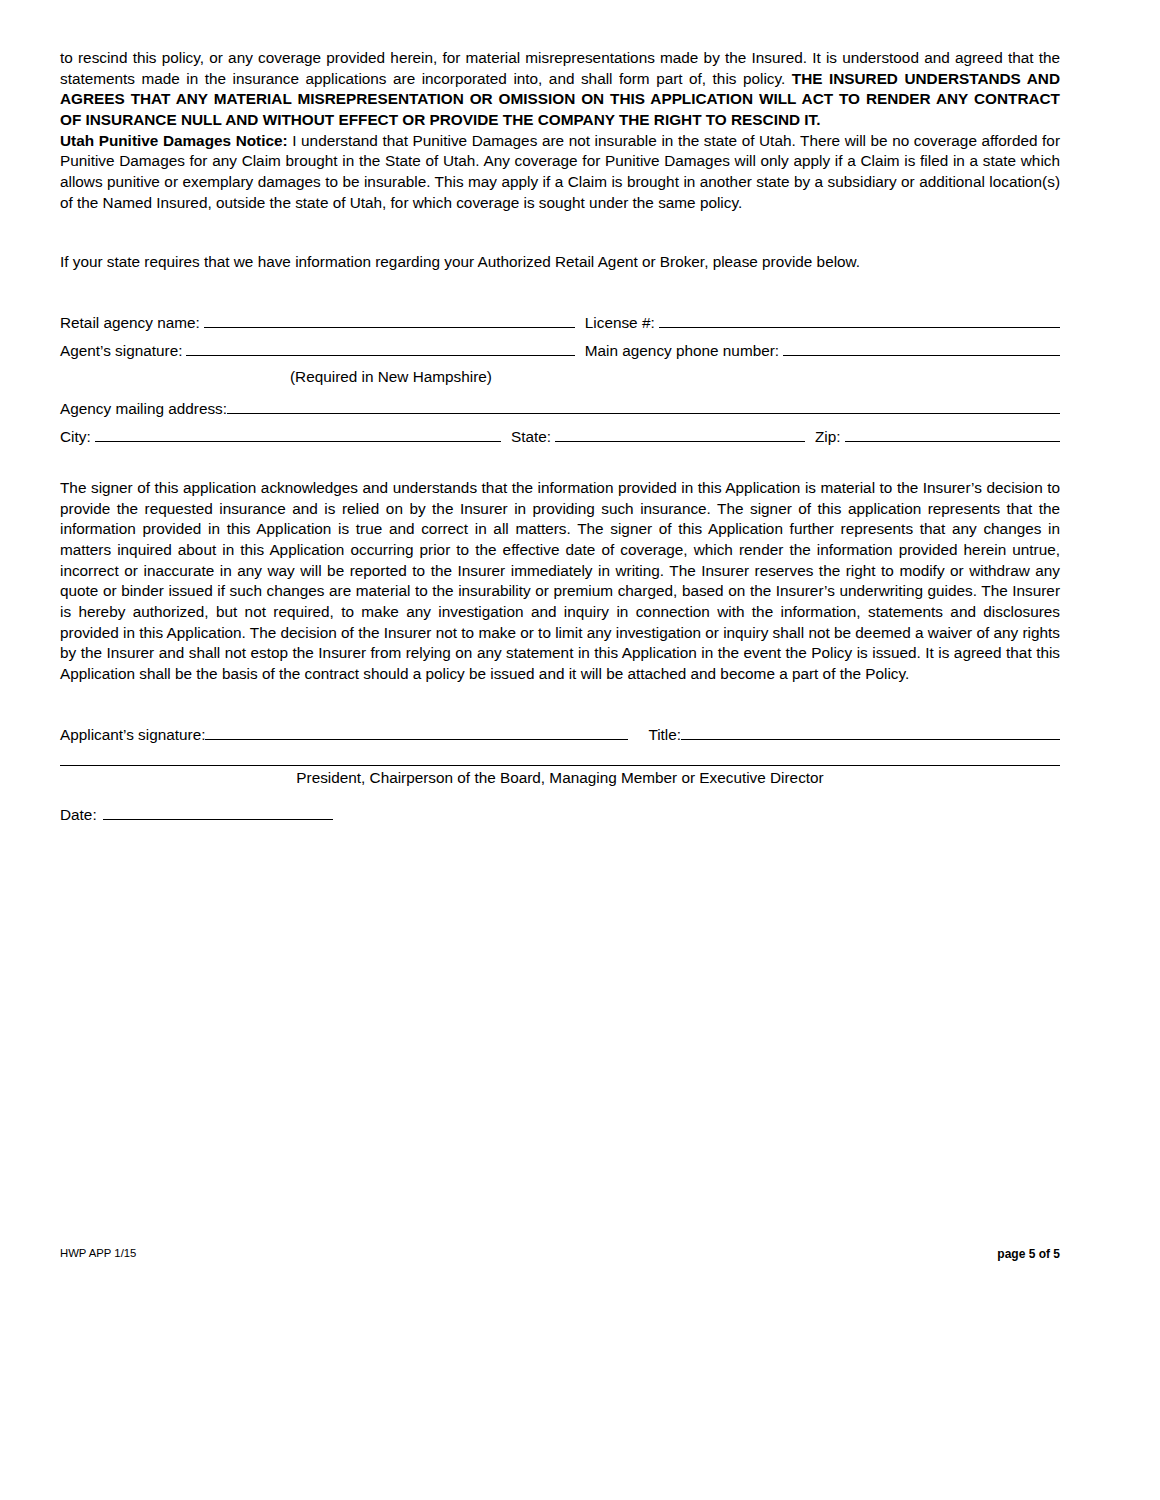to rescind this policy, or any coverage provided herein, for material misrepresentations made by the Insured. It is understood and agreed that the statements made in the insurance applications are incorporated into, and shall form part of, this policy. THE INSURED UNDERSTANDS AND AGREES THAT ANY MATERIAL MISREPRESENTATION OR OMISSION ON THIS APPLICATION WILL ACT TO RENDER ANY CONTRACT OF INSURANCE NULL AND WITHOUT EFFECT OR PROVIDE THE COMPANY THE RIGHT TO RESCIND IT.
Utah Punitive Damages Notice: I understand that Punitive Damages are not insurable in the state of Utah. There will be no coverage afforded for Punitive Damages for any Claim brought in the State of Utah. Any coverage for Punitive Damages will only apply if a Claim is filed in a state which allows punitive or exemplary damages to be insurable. This may apply if a Claim is brought in another state by a subsidiary or additional location(s) of the Named Insured, outside the state of Utah, for which coverage is sought under the same policy.
If your state requires that we have information regarding your Authorized Retail Agent or Broker, please provide below.
Retail agency name:
License #:
Agent’s signature:
Main agency phone number:
(Required in New Hampshire)
Agency mailing address:
City:
State:
Zip:
The signer of this application acknowledges and understands that the information provided in this Application is material to the Insurer’s decision to provide the requested insurance and is relied on by the Insurer in providing such insurance. The signer of this application represents that the information provided in this Application is true and correct in all matters. The signer of this Application further represents that any changes in matters inquired about in this Application occurring prior to the effective date of coverage, which render the information provided herein untrue, incorrect or inaccurate in any way will be reported to the Insurer immediately in writing. The Insurer reserves the right to modify or withdraw any quote or binder issued if such changes are material to the insurability or premium charged, based on the Insurer’s underwriting guides. The Insurer is hereby authorized, but not required, to make any investigation and inquiry in connection with the information, statements and disclosures provided in this Application. The decision of the Insurer not to make or to limit any investigation or inquiry shall not be deemed a waiver of any rights by the Insurer and shall not estop the Insurer from relying on any statement in this Application in the event the Policy is issued. It is agreed that this Application shall be the basis of the contract should a policy be issued and it will be attached and become a part of the Policy.
Applicant’s signature:
Title:
President, Chairperson of the Board, Managing Member or Executive Director
Date:
HWP APP 1/15
page 5 of 5